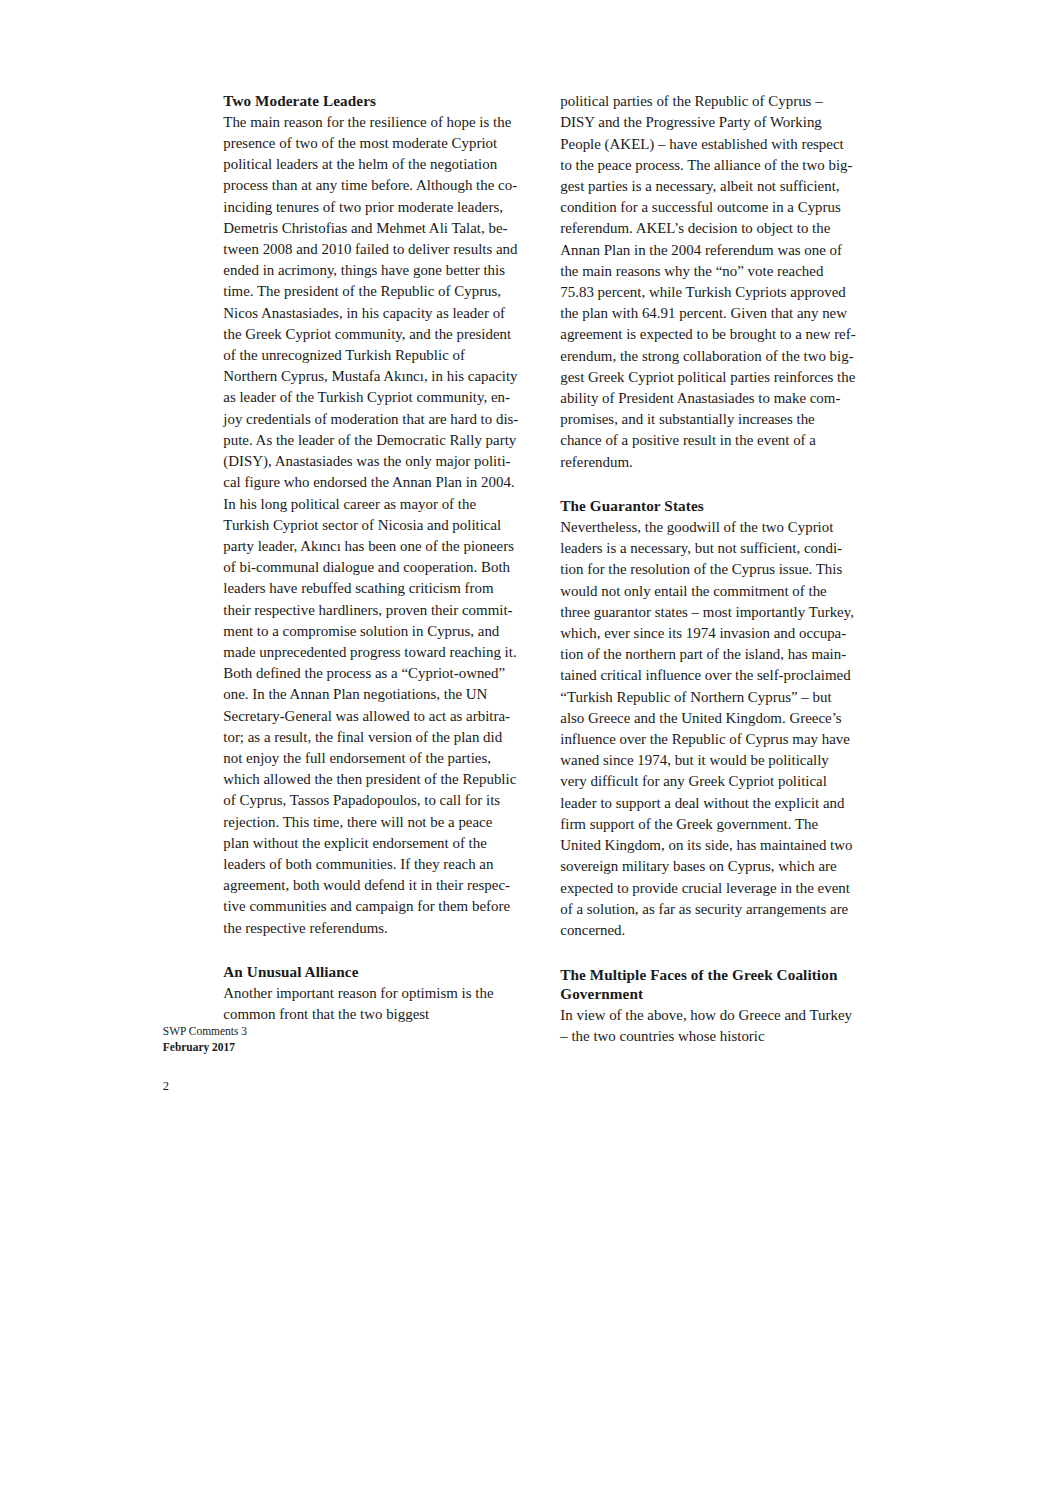Two Moderate Leaders
The main reason for the resilience of hope is the presence of two of the most moderate Cypriot political leaders at the helm of the negotiation process than at any time before. Although the coinciding tenures of two prior moderate leaders, Demetris Christofias and Mehmet Ali Talat, between 2008 and 2010 failed to deliver results and ended in acrimony, things have gone better this time. The president of the Republic of Cyprus, Nicos Anastasiades, in his capacity as leader of the Greek Cypriot community, and the president of the unrecognized Turkish Republic of Northern Cyprus, Mustafa Akıncı, in his capacity as leader of the Turkish Cypriot community, enjoy credentials of moderation that are hard to dispute. As the leader of the Democratic Rally party (DISY), Anastasiades was the only major political figure who endorsed the Annan Plan in 2004. In his long political career as mayor of the Turkish Cypriot sector of Nicosia and political party leader, Akıncı has been one of the pioneers of bi-communal dialogue and cooperation. Both leaders have rebuffed scathing criticism from their respective hardliners, proven their commitment to a compromise solution in Cyprus, and made unprecedented progress toward reaching it. Both defined the process as a “Cypriot-owned” one. In the Annan Plan negotiations, the UN Secretary-General was allowed to act as arbitrator; as a result, the final version of the plan did not enjoy the full endorsement of the parties, which allowed the then president of the Republic of Cyprus, Tassos Papadopoulos, to call for its rejection. This time, there will not be a peace plan without the explicit endorsement of the leaders of both communities. If they reach an agreement, both would defend it in their respective communities and campaign for them before the respective referendums.
An Unusual Alliance
Another important reason for optimism is the common front that the two biggest
political parties of the Republic of Cyprus – DISY and the Progressive Party of Working People (AKEL) – have established with respect to the peace process. The alliance of the two biggest parties is a necessary, albeit not sufficient, condition for a successful outcome in a Cyprus referendum. AKEL’s decision to object to the Annan Plan in the 2004 referendum was one of the main reasons why the “no” vote reached 75.83 percent, while Turkish Cypriots approved the plan with 64.91 percent. Given that any new agreement is expected to be brought to a new referendum, the strong collaboration of the two biggest Greek Cypriot political parties reinforces the ability of President Anastasiades to make compromises, and it substantially increases the chance of a positive result in the event of a referendum.
The Guarantor States
Nevertheless, the goodwill of the two Cypriot leaders is a necessary, but not sufficient, condition for the resolution of the Cyprus issue. This would not only entail the commitment of the three guarantor states – most importantly Turkey, which, ever since its 1974 invasion and occupation of the northern part of the island, has maintained critical influence over the self-proclaimed “Turkish Republic of Northern Cyprus” – but also Greece and the United Kingdom. Greece’s influence over the Republic of Cyprus may have waned since 1974, but it would be politically very difficult for any Greek Cypriot political leader to support a deal without the explicit and firm support of the Greek government. The United Kingdom, on its side, has maintained two sovereign military bases on Cyprus, which are expected to provide crucial leverage in the event of a solution, as far as security arrangements are concerned.
The Multiple Faces of the Greek Coalition Government
In view of the above, how do Greece and Turkey – the two countries whose historic
SWP Comments 3
February 2017
2